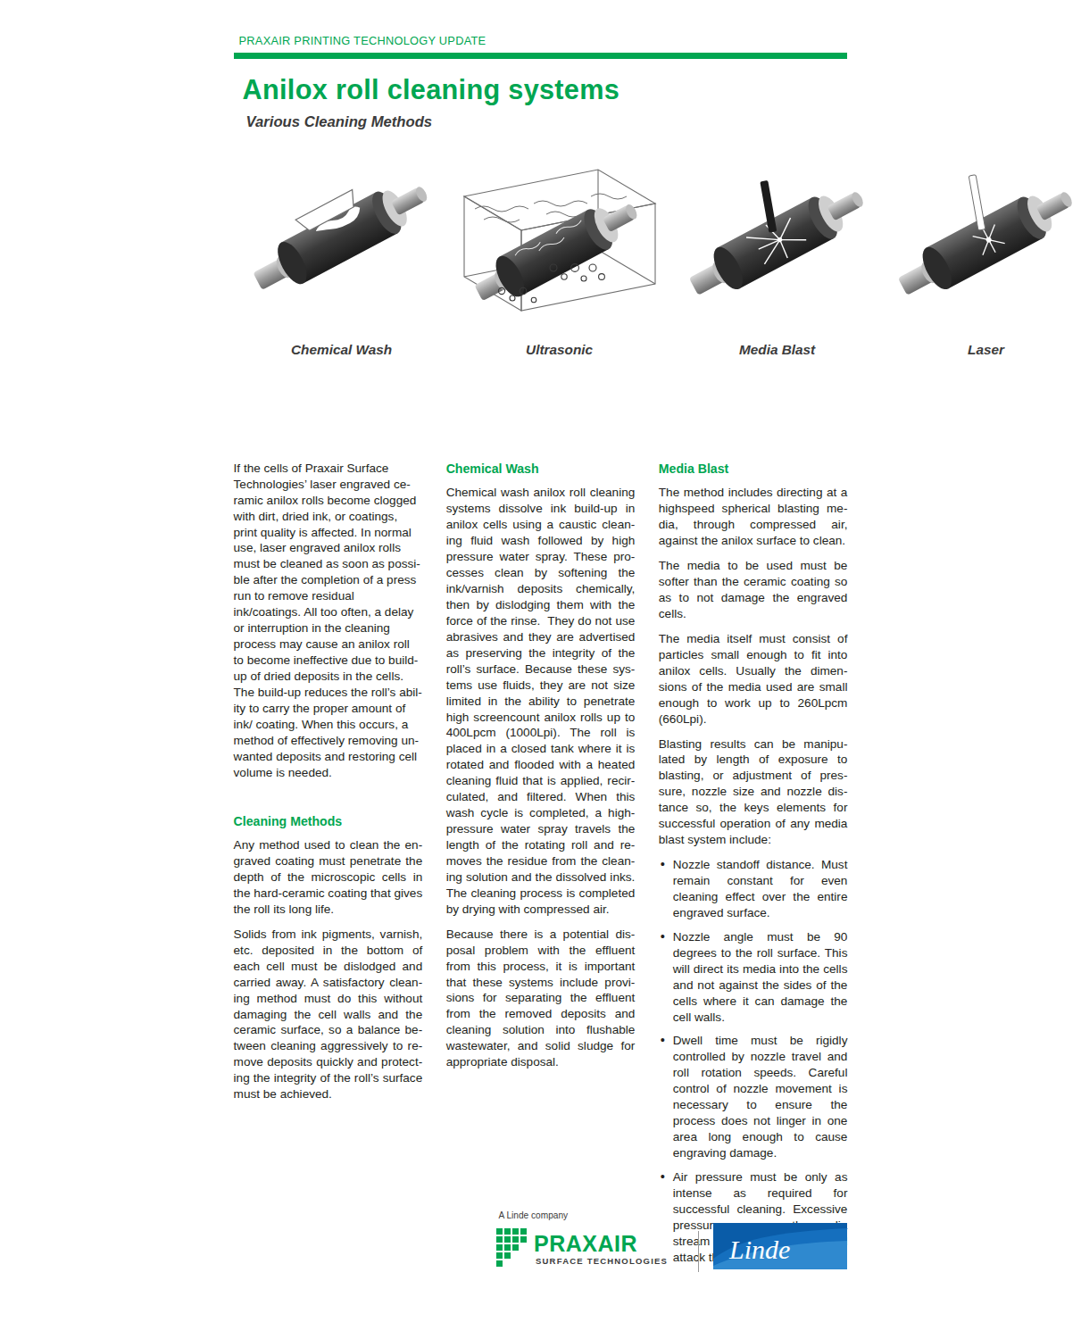Praxair Printing Technology Update
Anilox roll cleaning systems
Various Cleaning Methods
Chemical Wash
Ultrasonic
Media Blast
Laser
If the cells of Praxair Surface Technologies’ laser engraved ceramic anilox rolls become clogged with dirt, dried ink, or coatings, print quality is affected. In normal use, laser engraved anilox rolls must be cleaned as soon as possible after the completion of a press run to remove residual ink/coatings. All too often, a delay or interruption in the cleaning process may cause an anilox roll to become ineffective due to build-up of dried deposits in the cells. The build-up reduces the roll’s ability to carry the proper amount of ink/ coating. When this occurs, a method of effectively removing unwanted deposits and restoring cell volume is needed.
Cleaning Methods
Any method used to clean the engraved coating must penetrate the depth of the microscopic cells in the hard-ceramic coating that gives the roll its long life.
Solids from ink pigments, varnish, etc. deposited in the bottom of each cell must be dislodged and carried away. A satisfactory cleaning method must do this without damaging the cell walls and the ceramic surface, so a balance between cleaning aggressively to remove deposits quickly and protecting the integrity of the roll’s surface must be achieved.
Chemical Wash
Chemical wash anilox roll cleaning systems dissolve ink build-up in anilox cells using a caustic cleaning fluid wash followed by high pressure water spray. These processes clean by softening the ink/varnish deposits chemically, then by dislodging them with the force of the rinse. They do not use abrasives and they are advertised as preserving the integrity of the roll’s surface. Because these systems use fluids, they are not size limited in the ability to penetrate high screencount anilox rolls up to 400Lpcm (1000Lpi). The roll is placed in a closed tank where it is rotated and flooded with a heated cleaning fluid that is applied, recirculated, and filtered. When this wash cycle is completed, a high-pressure water spray travels the length of the rotating roll and removes the residue from the cleaning solution and the dissolved inks. The cleaning process is completed by drying with compressed air.
Because there is a potential disposal problem with the effluent from this process, it is important that these systems include provisions for separating the effluent from the removed deposits and cleaning solution into flushable wastewater, and solid sludge for appropriate disposal.
Media Blast
The method includes directing at a highspeed spherical blasting media, through compressed air, against the anilox surface to clean.
The media to be used must be softer than the ceramic coating so as to not damage the engraved cells.
The media itself must consist of particles small enough to fit into anilox cells. Usually the dimensions of the media used are small enough to work up to 260Lpcm (660Lpi).
Blasting results can be manipulated by length of exposure to blasting, or adjustment of pressure, nozzle size and nozzle distance so, the keys elements for successful operation of any media blast system include:
Nozzle standoff distance. Must remain constant for even cleaning effect over the entire engraved surface.
Nozzle angle must be 90 degrees to the roll surface. This will direct its media into the cells and not against the sides of the cells where it can damage the cell walls.
Dwell time must be rigidly controlled by nozzle travel and roll rotation speeds. Careful control of nozzle movement is necessary to ensure the process does not linger in one area long enough to cause engraving damage.
Air pressure must be only as intense as required for successful cleaning. Excessive pressure may cause the media stream to be too aggressive and attack the engraved surface.
A Linde company
PRAXAIR SURFACE TECHNOLOGIES
Linde